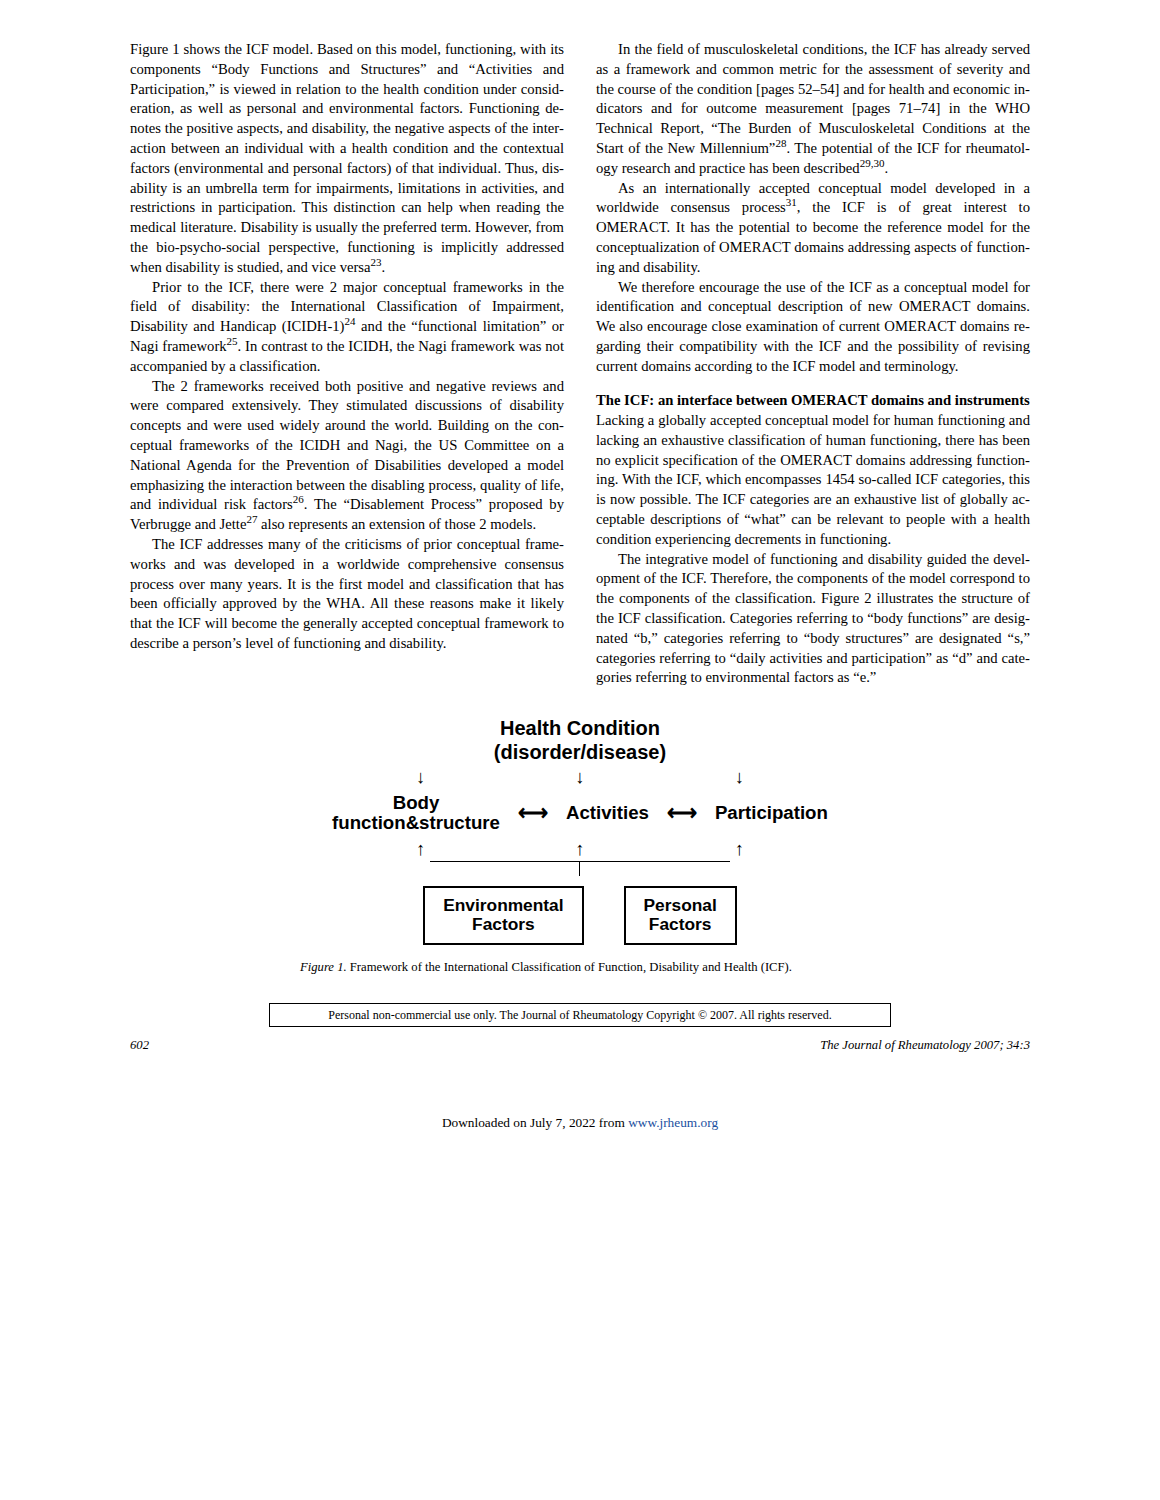Figure 1 shows the ICF model. Based on this model, functioning, with its components “Body Functions and Structures” and “Activities and Participation,” is viewed in relation to the health condition under consideration, as well as personal and environmental factors. Functioning denotes the positive aspects, and disability, the negative aspects of the interaction between an individual with a health condition and the contextual factors (environmental and personal factors) of that individual. Thus, disability is an umbrella term for impairments, limitations in activities, and restrictions in participation. This distinction can help when reading the medical literature. Disability is usually the preferred term. However, from the bio-psycho-social perspective, functioning is implicitly addressed when disability is studied, and vice versa23.
Prior to the ICF, there were 2 major conceptual frameworks in the field of disability: the International Classification of Impairment, Disability and Handicap (ICIDH-1)24 and the “functional limitation” or Nagi framework25. In contrast to the ICIDH, the Nagi framework was not accompanied by a classification.
The 2 frameworks received both positive and negative reviews and were compared extensively. They stimulated discussions of disability concepts and were used widely around the world. Building on the conceptual frameworks of the ICIDH and Nagi, the US Committee on a National Agenda for the Prevention of Disabilities developed a model emphasizing the interaction between the disabling process, quality of life, and individual risk factors26. The “Disablement Process” proposed by Verbrugge and Jette27 also represents an extension of those 2 models.
The ICF addresses many of the criticisms of prior conceptual frameworks and was developed in a worldwide comprehensive consensus process over many years. It is the first model and classification that has been officially approved by the WHA. All these reasons make it likely that the ICF will become the generally accepted conceptual framework to describe a person’s level of functioning and disability.
In the field of musculoskeletal conditions, the ICF has already served as a framework and common metric for the assessment of severity and the course of the condition [pages 52–54] and for health and economic indicators and for outcome measurement [pages 71–74] in the WHO Technical Report, “The Burden of Musculoskeletal Conditions at the Start of the New Millennium”28. The potential of the ICF for rheumatology research and practice has been described29,30.
As an internationally accepted conceptual model developed in a worldwide consensus process31, the ICF is of great interest to OMERACT. It has the potential to become the reference model for the conceptualization of OMERACT domains addressing aspects of functioning and disability.
We therefore encourage the use of the ICF as a conceptual model for identification and conceptual description of new OMERACT domains. We also encourage close examination of current OMERACT domains regarding their compatibility with the ICF and the possibility of revising current domains according to the ICF model and terminology.
The ICF: an interface between OMERACT domains and instruments
Lacking a globally accepted conceptual model for human functioning and lacking an exhaustive classification of human functioning, there has been no explicit specification of the OMERACT domains addressing functioning. With the ICF, which encompasses 1454 so-called ICF categories, this is now possible. The ICF categories are an exhaustive list of globally acceptable descriptions of “what” can be relevant to people with a health condition experiencing decrements in functioning.
The integrative model of functioning and disability guided the development of the ICF. Therefore, the components of the model correspond to the components of the classification. Figure 2 illustrates the structure of the ICF classification. Categories referring to “body functions” are designated “b,” categories referring to “body structures” are designated “s,” categories referring to “daily activities and participation” as “d” and categories referring to environmental factors as “e.”
Health Condition
(disorder/disease)
↓↓↓
Body
function&structure
⟷
Activities
⟷
Participation
↑↑↑
Environmental
Factors
Personal
Factors
Figure 1. Framework of the International Classification of Function, Disability and Health (ICF).
Personal non-commercial use only. The Journal of Rheumatology Copyright © 2007. All rights reserved.
602 The Journal of Rheumatology 2007; 34:3
Downloaded on July 7, 2022 from www.jrheum.org